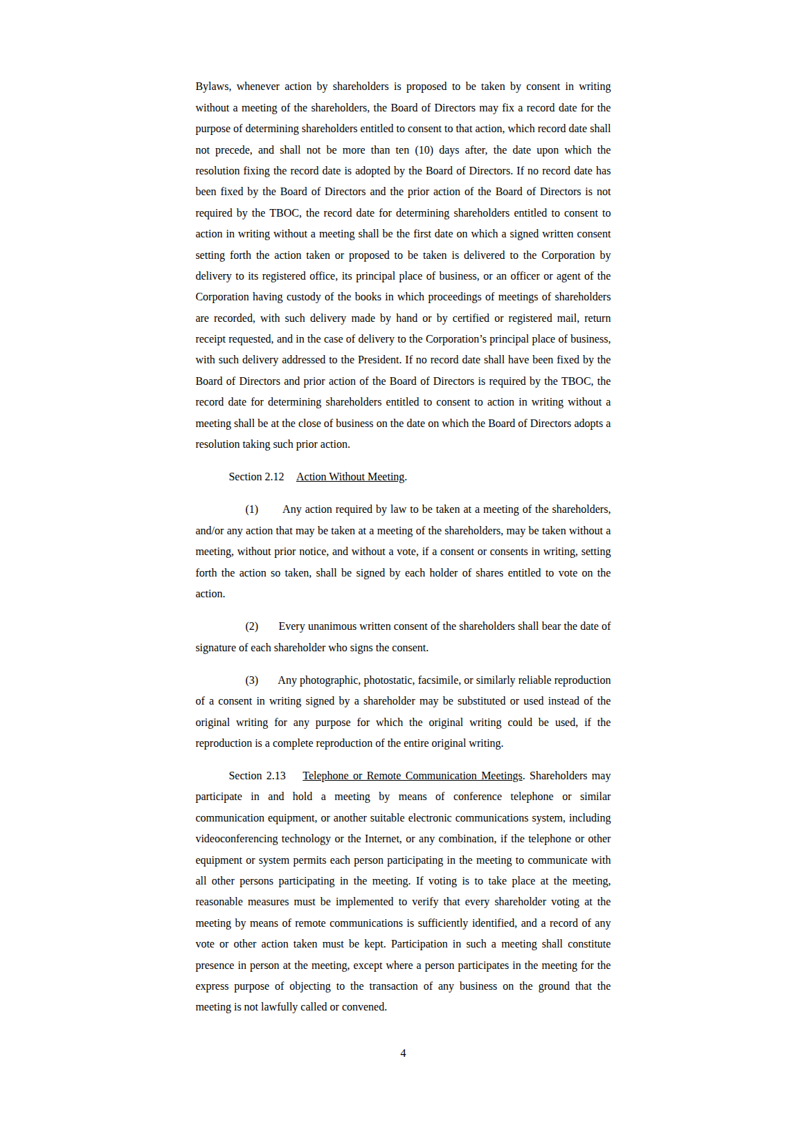Bylaws, whenever action by shareholders is proposed to be taken by consent in writing without a meeting of the shareholders, the Board of Directors may fix a record date for the purpose of determining shareholders entitled to consent to that action, which record date shall not precede, and shall not be more than ten (10) days after, the date upon which the resolution fixing the record date is adopted by the Board of Directors. If no record date has been fixed by the Board of Directors and the prior action of the Board of Directors is not required by the TBOC, the record date for determining shareholders entitled to consent to action in writing without a meeting shall be the first date on which a signed written consent setting forth the action taken or proposed to be taken is delivered to the Corporation by delivery to its registered office, its principal place of business, or an officer or agent of the Corporation having custody of the books in which proceedings of meetings of shareholders are recorded, with such delivery made by hand or by certified or registered mail, return receipt requested, and in the case of delivery to the Corporation’s principal place of business, with such delivery addressed to the President. If no record date shall have been fixed by the Board of Directors and prior action of the Board of Directors is required by the TBOC, the record date for determining shareholders entitled to consent to action in writing without a meeting shall be at the close of business on the date on which the Board of Directors adopts a resolution taking such prior action.
Section 2.12 Action Without Meeting.
(1) Any action required by law to be taken at a meeting of the shareholders, and/or any action that may be taken at a meeting of the shareholders, may be taken without a meeting, without prior notice, and without a vote, if a consent or consents in writing, setting forth the action so taken, shall be signed by each holder of shares entitled to vote on the action.
(2) Every unanimous written consent of the shareholders shall bear the date of signature of each shareholder who signs the consent.
(3) Any photographic, photostatic, facsimile, or similarly reliable reproduction of a consent in writing signed by a shareholder may be substituted or used instead of the original writing for any purpose for which the original writing could be used, if the reproduction is a complete reproduction of the entire original writing.
Section 2.13 Telephone or Remote Communication Meetings. Shareholders may participate in and hold a meeting by means of conference telephone or similar communication equipment, or another suitable electronic communications system, including videoconferencing technology or the Internet, or any combination, if the telephone or other equipment or system permits each person participating in the meeting to communicate with all other persons participating in the meeting. If voting is to take place at the meeting, reasonable measures must be implemented to verify that every shareholder voting at the meeting by means of remote communications is sufficiently identified, and a record of any vote or other action taken must be kept. Participation in such a meeting shall constitute presence in person at the meeting, except where a person participates in the meeting for the express purpose of objecting to the transaction of any business on the ground that the meeting is not lawfully called or convened.
4